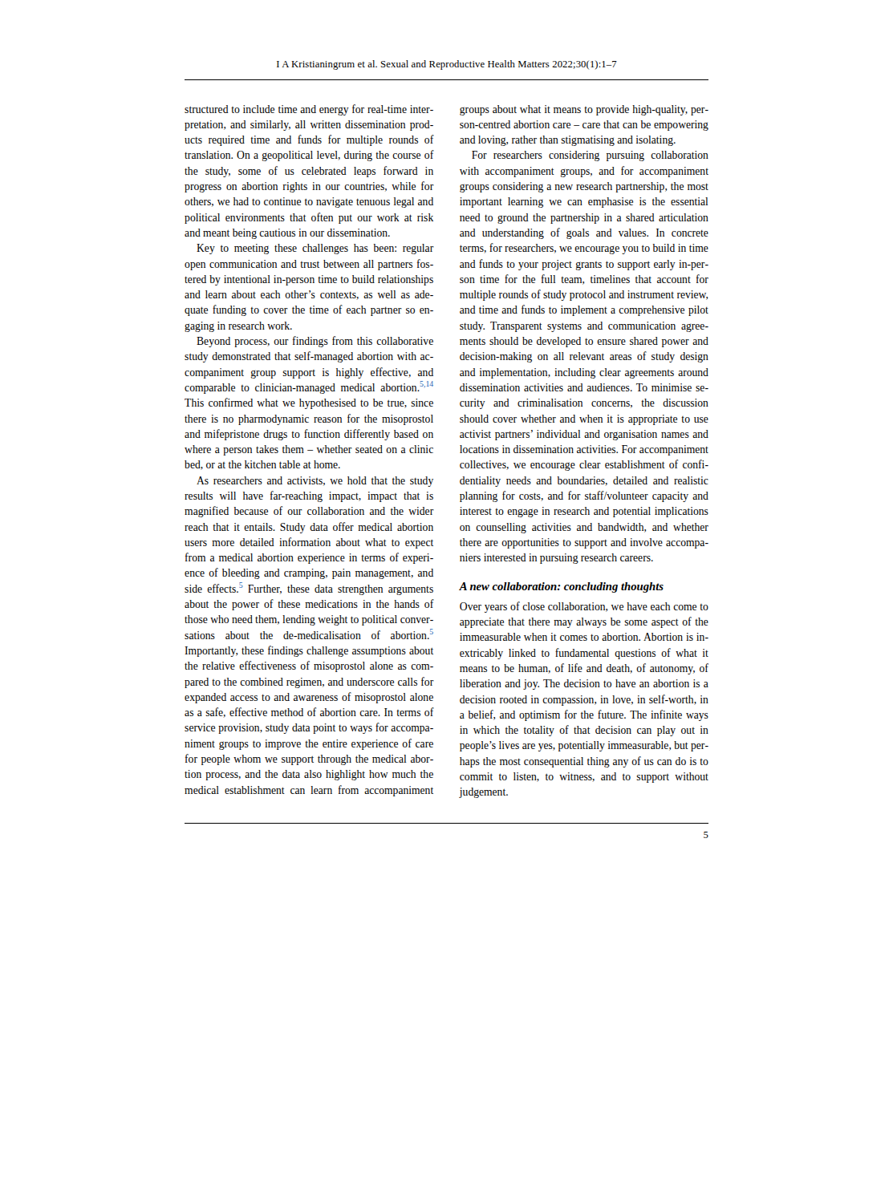I A Kristianingrum et al. Sexual and Reproductive Health Matters 2022;30(1):1–7
structured to include time and energy for real-time interpretation, and similarly, all written dissemination products required time and funds for multiple rounds of translation. On a geopolitical level, during the course of the study, some of us celebrated leaps forward in progress on abortion rights in our countries, while for others, we had to continue to navigate tenuous legal and political environments that often put our work at risk and meant being cautious in our dissemination.
Key to meeting these challenges has been: regular open communication and trust between all partners fostered by intentional in-person time to build relationships and learn about each other’s contexts, as well as adequate funding to cover the time of each partner so engaging in research work.
Beyond process, our findings from this collaborative study demonstrated that self-managed abortion with accompaniment group support is highly effective, and comparable to clinician-managed medical abortion.5,14 This confirmed what we hypothesised to be true, since there is no pharmodynamic reason for the misoprostol and mifepristone drugs to function differently based on where a person takes them – whether seated on a clinic bed, or at the kitchen table at home.
As researchers and activists, we hold that the study results will have far-reaching impact, impact that is magnified because of our collaboration and the wider reach that it entails. Study data offer medical abortion users more detailed information about what to expect from a medical abortion experience in terms of experience of bleeding and cramping, pain management, and side effects.5 Further, these data strengthen arguments about the power of these medications in the hands of those who need them, lending weight to political conversations about the de-medicalisation of abortion.5 Importantly, these findings challenge assumptions about the relative effectiveness of misoprostol alone as compared to the combined regimen, and underscore calls for expanded access to and awareness of misoprostol alone as a safe, effective method of abortion care. In terms of service provision, study data point to ways for accompaniment groups to improve the entire experience of care for people whom we support through the medical abortion process, and the data also highlight how much the medical establishment can learn from accompaniment groups about what it means to provide high-quality, person-centred abortion care – care that can be empowering and loving, rather than stigmatising and isolating.
For researchers considering pursuing collaboration with accompaniment groups, and for accompaniment groups considering a new research partnership, the most important learning we can emphasise is the essential need to ground the partnership in a shared articulation and understanding of goals and values. In concrete terms, for researchers, we encourage you to build in time and funds to your project grants to support early in-person time for the full team, timelines that account for multiple rounds of study protocol and instrument review, and time and funds to implement a comprehensive pilot study. Transparent systems and communication agreements should be developed to ensure shared power and decision-making on all relevant areas of study design and implementation, including clear agreements around dissemination activities and audiences. To minimise security and criminalisation concerns, the discussion should cover whether and when it is appropriate to use activist partners’ individual and organisation names and locations in dissemination activities. For accompaniment collectives, we encourage clear establishment of confidentiality needs and boundaries, detailed and realistic planning for costs, and for staff/volunteer capacity and interest to engage in research and potential implications on counselling activities and bandwidth, and whether there are opportunities to support and involve accompaniers interested in pursuing research careers.
A new collaboration: concluding thoughts
Over years of close collaboration, we have each come to appreciate that there may always be some aspect of the immeasurable when it comes to abortion. Abortion is inextricably linked to fundamental questions of what it means to be human, of life and death, of autonomy, of liberation and joy. The decision to have an abortion is a decision rooted in compassion, in love, in self-worth, in a belief, and optimism for the future. The infinite ways in which the totality of that decision can play out in people’s lives are yes, potentially immeasurable, but perhaps the most consequential thing any of us can do is to commit to listen, to witness, and to support without judgement.
5